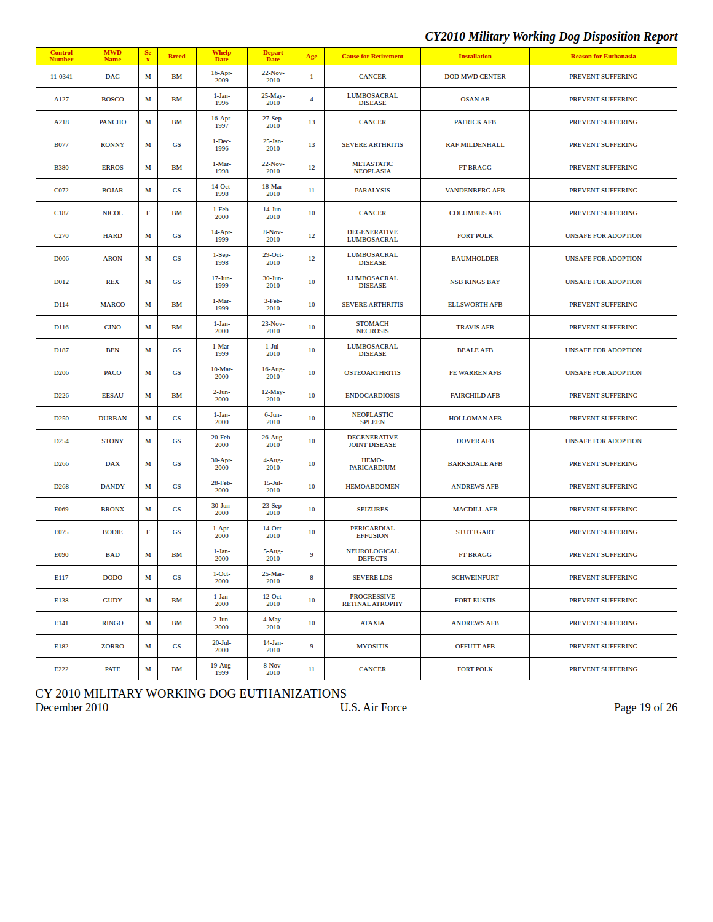CY2010 Military Working Dog Disposition Report
| Control Number | MWD Name | Se x | Breed | Whelp Date | Depart Date | Age | Cause for Retirement | Installation | Reason for Euthanasia |
| --- | --- | --- | --- | --- | --- | --- | --- | --- | --- |
| 11-0341 | DAG | M | BM | 16-Apr- 2009 | 22-Nov- 2010 | 1 | CANCER | DOD MWD CENTER | PREVENT SUFFERING |
| A127 | BOSCO | M | BM | 1-Jan- 1996 | 25-May- 2010 | 4 | LUMBOSACRAL DISEASE | OSAN AB | PREVENT SUFFERING |
| A218 | PANCHO | M | BM | 16-Apr- 1997 | 27-Sep- 2010 | 13 | CANCER | PATRICK AFB | PREVENT SUFFERING |
| B077 | RONNY | M | GS | 1-Dec- 1996 | 25-Jan- 2010 | 13 | SEVERE ARTHRITIS | RAF MILDENHALL | PREVENT SUFFERING |
| B380 | ERROS | M | BM | 1-Mar- 1998 | 22-Nov- 2010 | 12 | METASTATIC NEOPLASIA | FT BRAGG | PREVENT SUFFERING |
| C072 | BOJAR | M | GS | 14-Oct- 1998 | 18-Mar- 2010 | 11 | PARALYSIS | VANDENBERG AFB | PREVENT SUFFERING |
| C187 | NICOL | F | BM | 1-Feb- 2000 | 14-Jun- 2010 | 10 | CANCER | COLUMBUS AFB | PREVENT SUFFERING |
| C270 | HARD | M | GS | 14-Apr- 1999 | 8-Nov- 2010 | 12 | DEGENERATIVE LUMBOSACRAL | FORT POLK | UNSAFE FOR ADOPTION |
| D006 | ARON | M | GS | 1-Sep- 1998 | 29-Oct- 2010 | 12 | LUMBOSACRAL DISEASE | BAUMHOLDER | UNSAFE FOR ADOPTION |
| D012 | REX | M | GS | 17-Jun- 1999 | 30-Jun- 2010 | 10 | LUMBOSACRAL DISEASE | NSB KINGS BAY | UNSAFE FOR ADOPTION |
| D114 | MARCO | M | BM | 1-Mar- 1999 | 3-Feb- 2010 | 10 | SEVERE ARTHRITIS | ELLSWORTH AFB | PREVENT SUFFERING |
| D116 | GINO | M | BM | 1-Jan- 2000 | 23-Nov- 2010 | 10 | STOMACH NECROSIS | TRAVIS AFB | PREVENT SUFFERING |
| D187 | BEN | M | GS | 1-Mar- 1999 | 1-Jul- 2010 | 10 | LUMBOSACRAL DISEASE | BEALE AFB | UNSAFE FOR ADOPTION |
| D206 | PACO | M | GS | 10-Mar- 2000 | 16-Aug- 2010 | 10 | OSTEOARTHRITIS | FE WARREN AFB | UNSAFE FOR ADOPTION |
| D226 | EESAU | M | BM | 2-Jun- 2000 | 12-May- 2010 | 10 | ENDOCARDIOSIS | FAIRCHILD AFB | PREVENT SUFFERING |
| D250 | DURBAN | M | GS | 1-Jan- 2000 | 6-Jun- 2010 | 10 | NEOPLASTIC SPLEEN | HOLLOMAN AFB | PREVENT SUFFERING |
| D254 | STONY | M | GS | 20-Feb- 2000 | 26-Aug- 2010 | 10 | DEGENERATIVE JOINT DISEASE | DOVER AFB | UNSAFE FOR ADOPTION |
| D266 | DAX | M | GS | 30-Apr- 2000 | 4-Aug- 2010 | 10 | HEMO- PARICARDIUM | BARKSDALE AFB | PREVENT SUFFERING |
| D268 | DANDY | M | GS | 28-Feb- 2000 | 15-Jul- 2010 | 10 | HEMOABDOMEN | ANDREWS AFB | PREVENT SUFFERING |
| E069 | BRONX | M | GS | 30-Jun- 2000 | 23-Sep- 2010 | 10 | SEIZURES | MACDILL AFB | PREVENT SUFFERING |
| E075 | BODIE | F | GS | 1-Apr- 2000 | 14-Oct- 2010 | 10 | PERICARDIAL EFFUSION | STUTTGART | PREVENT SUFFERING |
| E090 | BAD | M | BM | 1-Jan- 2000 | 5-Aug- 2010 | 9 | NEUROLOGICAL DEFECTS | FT BRAGG | PREVENT SUFFERING |
| E117 | DODO | M | GS | 1-Oct- 2000 | 25-Mar- 2010 | 8 | SEVERE LDS | SCHWEINFURT | PREVENT SUFFERING |
| E138 | GUDY | M | BM | 1-Jan- 2000 | 12-Oct- 2010 | 10 | PROGRESSIVE RETINAL ATROPHY | FORT EUSTIS | PREVENT SUFFERING |
| E141 | RINGO | M | BM | 2-Jun- 2000 | 4-May- 2010 | 10 | ATAXIA | ANDREWS AFB | PREVENT SUFFERING |
| E182 | ZORRO | M | GS | 20-Jul- 2000 | 14-Jan- 2010 | 9 | MYOSITIS | OFFUTT AFB | PREVENT SUFFERING |
| E222 | PATE | M | BM | 19-Aug- 1999 | 8-Nov- 2010 | 11 | CANCER | FORT POLK | PREVENT SUFFERING |
CY 2010 MILITARY WORKING DOG EUTHANIZATIONS
December 2010
U.S. Air Force
Page 19 of 26